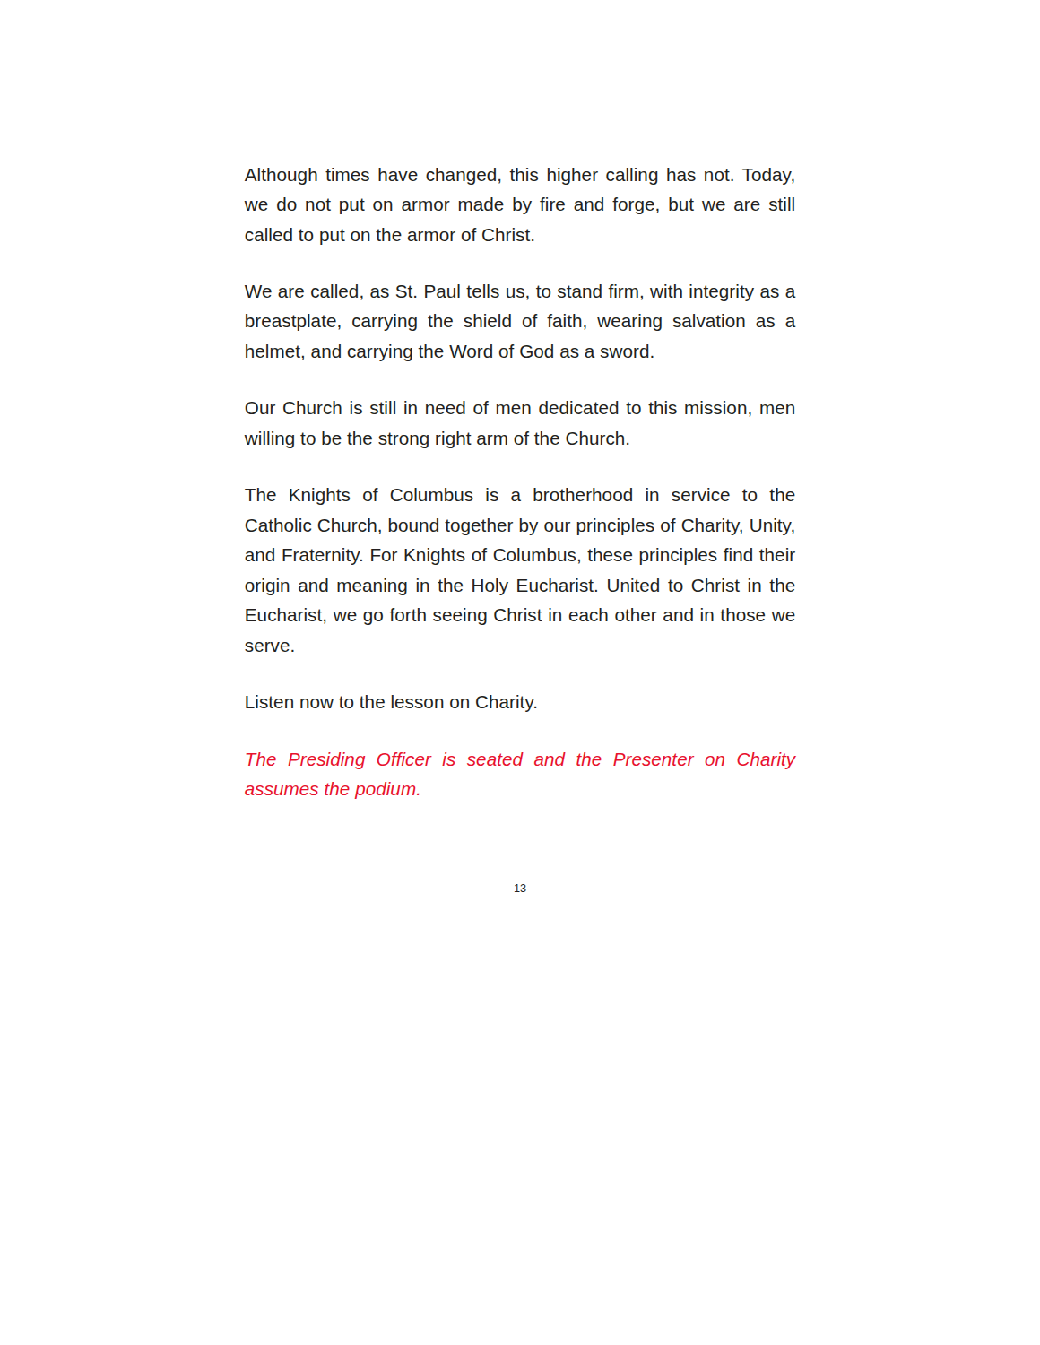Although times have changed, this higher calling has not. Today, we do not put on armor made by fire and forge, but we are still called to put on the armor of Christ.
We are called, as St. Paul tells us, to stand firm, with integrity as a breastplate, carrying the shield of faith, wearing salvation as a helmet, and carrying the Word of God as a sword.
Our Church is still in need of men dedicated to this mission, men willing to be the strong right arm of the Church.
The Knights of Columbus is a brotherhood in service to the Catholic Church, bound together by our principles of Charity, Unity, and Fraternity. For Knights of Columbus, these principles find their origin and meaning in the Holy Eucharist. United to Christ in the Eucharist, we go forth seeing Christ in each other and in those we serve.
Listen now to the lesson on Charity.
The Presiding Officer is seated and the Presenter on Charity assumes the podium.
13